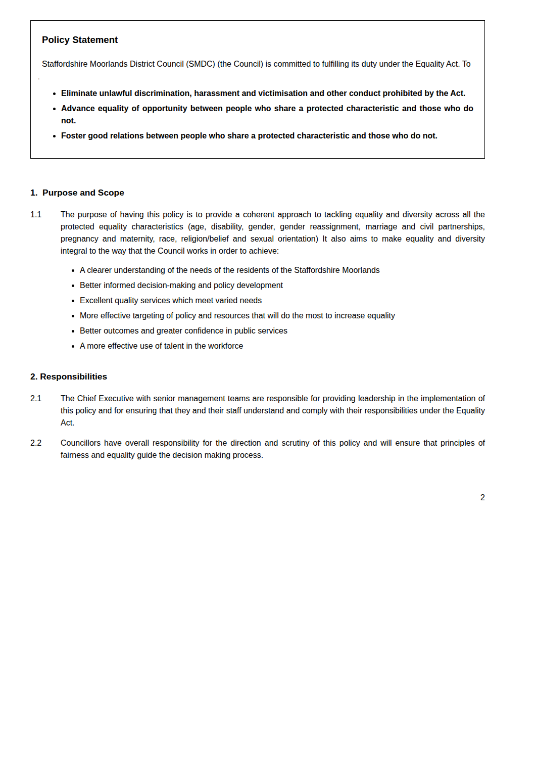Policy Statement
Staffordshire Moorlands District Council (SMDC) (the Council) is committed to fulfilling its duty under the Equality Act. To
.
Eliminate unlawful discrimination, harassment and victimisation and other conduct prohibited by the Act.
Advance equality of opportunity between people who share a protected characteristic and those who do not.
Foster good relations between people who share a protected characteristic and those who do not.
1. Purpose and Scope
1.1
The purpose of having this policy is to provide a coherent approach to tackling equality and diversity across all the protected equality characteristics (age, disability, gender, gender reassignment, marriage and civil partnerships, pregnancy and maternity, race, religion/belief and sexual orientation) It also aims to make equality and diversity integral to the way that the Council works in order to achieve:
A clearer understanding of the needs of the residents of the Staffordshire Moorlands
Better informed decision-making and policy development
Excellent quality services which meet varied needs
More effective targeting of policy and resources that will do the most to increase equality
Better outcomes and greater confidence in public services
A more effective use of talent in the workforce
2. Responsibilities
2.1
The Chief Executive with senior management teams are responsible for providing leadership in the implementation of this policy and for ensuring that they and their staff understand and comply with their responsibilities under the Equality Act.
2.2
Councillors have overall responsibility for the direction and scrutiny of this policy and will ensure that principles of fairness and equality guide the decision making process.
2